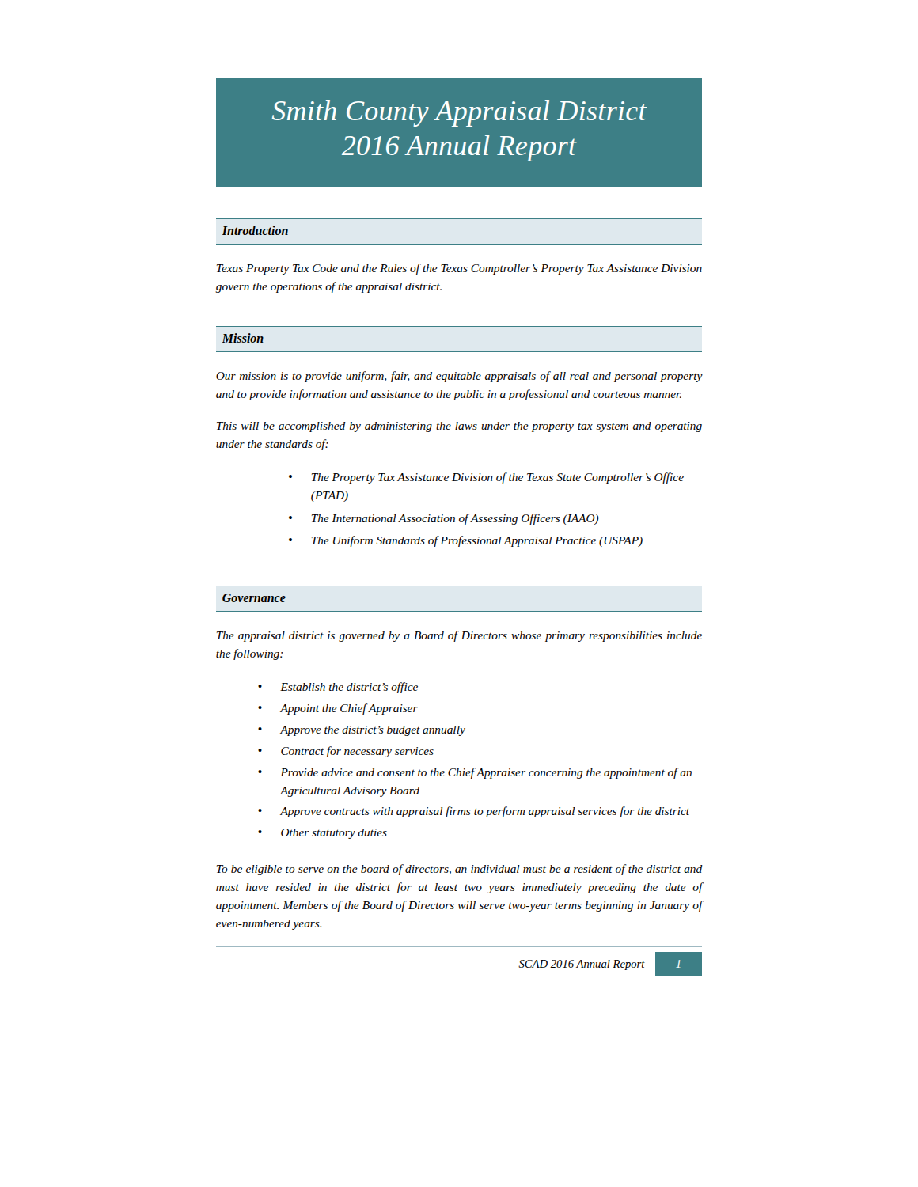Smith County Appraisal District
2016 Annual Report
Introduction
Texas Property Tax Code and the Rules of the Texas Comptroller’s Property Tax Assistance Division govern the operations of the appraisal district.
Mission
Our mission is to provide uniform, fair, and equitable appraisals of all real and personal property and to provide information and assistance to the public in a professional and courteous manner.
This will be accomplished by administering the laws under the property tax system and operating under the standards of:
The Property Tax Assistance Division of the Texas State Comptroller’s Office (PTAD)
The International Association of Assessing Officers (IAAO)
The Uniform Standards of Professional Appraisal Practice (USPAP)
Governance
The appraisal district is governed by a Board of Directors whose primary responsibilities include the following:
Establish the district’s office
Appoint the Chief Appraiser
Approve the district’s budget annually
Contract for necessary services
Provide advice and consent to the Chief Appraiser concerning the appointment of an Agricultural Advisory Board
Approve contracts with appraisal firms to perform appraisal services for the district
Other statutory duties
To be eligible to serve on the board of directors, an individual must be a resident of the district and must have resided in the district for at least two years immediately preceding the date of appointment. Members of the Board of Directors will serve two-year terms beginning in January of even-numbered years.
SCAD 2016 Annual Report
1